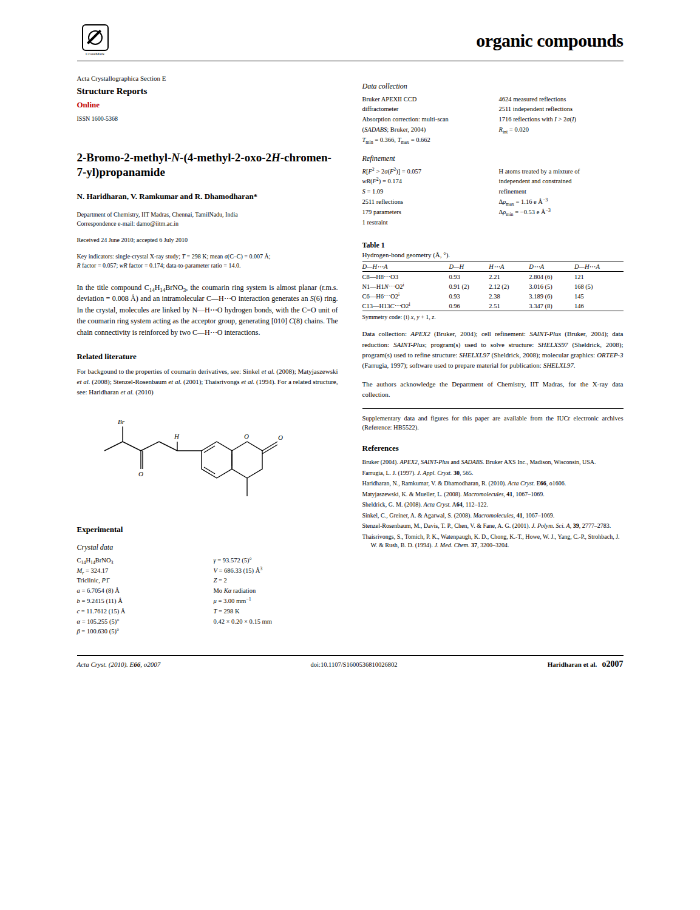CrossMark
organic compounds
Acta Crystallographica Section E
Structure Reports
Online
ISSN 1600-5368
2-Bromo-2-methyl-N-(4-methyl-2-oxo-2H-chromen-7-yl)propanamide
N. Haridharan, V. Ramkumar and R. Dhamodharan*
Department of Chemistry, IIT Madras, Chennai, TamilNadu, India
Correspondence e-mail: damo@iitm.ac.in
Received 24 June 2010; accepted 6 July 2010
Key indicators: single-crystal X-ray study; T = 298 K; mean σ(C–C) = 0.007 Å;
R factor = 0.057; wR factor = 0.174; data-to-parameter ratio = 14.0.
In the title compound C14H14BrNO3, the coumarin ring system is almost planar (r.m.s. deviation = 0.008 Å) and an intramolecular C—H⋯O interaction generates an S(6) ring. In the crystal, molecules are linked by N—H⋯O hydrogen bonds, with the C=O unit of the coumarin ring system acting as the acceptor group, generating [010] C(8) chains. The chain connectivity is reinforced by two C—H⋯O interactions.
Related literature
For backgound to the properties of coumarin derivatives, see: Sinkel et al. (2008); Matyjaszewski et al. (2008); Stenzel-Rosenbaum et al. (2001); Thaisrivongs et al. (1994). For a related structure, see: Haridharan et al. (2010)
Br H O O O
Experimental
Crystal data
C14H14BrNO3
Mr = 324.17
Triclinic, P1̄
a = 6.7054 (8) Å
b = 9.2415 (11) Å
c = 11.7612 (15) Å
α = 105.255 (5)°
β = 100.630 (5)°
γ = 93.572 (5)°
V = 686.33 (15) Å3
Z = 2
Mo Kα radiation
μ = 3.00 mm−1
T = 298 K
0.42 × 0.20 × 0.15 mm
Data collection
Bruker APEXII CCD
diffractometer
Absorption correction: multi-scan
(SADABS; Bruker, 2004)
Tmin = 0.366, Tmax = 0.662
4624 measured reflections
2511 independent reflections
1716 reflections with I > 2σ(I)
Rint = 0.020
Refinement
R[F2 > 2σ(F2)] = 0.057
wR(F2) = 0.174
S = 1.09
2511 reflections
179 parameters
1 restraint
H atoms treated by a mixture of
independent and constrained
refinement
Δρmax = 1.16 e Å−3
Δρmin = −0.53 e Å−3
Table 1 Hydrogen-bond geometry (Å, °).
| D —H⋯ A | D —H | H⋯ A | D ⋯ A | D —H⋯ A |
| --- | --- | --- | --- | --- |
| C8—H8⋯O3 | 0.93 | 2.21 | 2.804 (6) | 121 |
| N1—H1 N ⋯O2 i | 0.91 (2) | 2.12 (2) | 3.016 (5) | 168 (5) |
| C6—H6⋯O2 i | 0.93 | 2.38 | 3.189 (6) | 145 |
| C13—H13 C ⋯O2 i | 0.96 | 2.51 | 3.347 (8) | 146 |
Symmetry code: (i) x, y + 1, z.
Data collection: APEX2 (Bruker, 2004); cell refinement: SAINT-Plus (Bruker, 2004); data reduction: SAINT-Plus; program(s) used to solve structure: SHELXS97 (Sheldrick, 2008); program(s) used to refine structure: SHELXL97 (Sheldrick, 2008); molecular graphics: ORTEP-3 (Farrugia, 1997); software used to prepare material for publication: SHELXL97.
The authors acknowledge the Department of Chemistry, IIT Madras, for the X-ray data collection.
Supplementary data and figures for this paper are available from the IUCr electronic archives (Reference: HB5522).
References
Bruker (2004). APEX2, SAINT-Plus and SADABS. Bruker AXS Inc., Madison, Wisconsin, USA.
Farrugia, L. J. (1997). J. Appl. Cryst. 30, 565.
Haridharan, N., Ramkumar, V. & Dhamodharan, R. (2010). Acta Cryst. E66, o1606.
Matyjaszewski, K. & Mueller, L. (2008). Macromolecules, 41, 1067–1069.
Sheldrick, G. M. (2008). Acta Cryst. A64, 112–122.
Sinkel, C., Greiner, A. & Agarwal, S. (2008). Macromolecules, 41, 1067–1069.
Stenzel-Rosenbaum, M., Davis, T. P., Chen, V. & Fane, A. G. (2001). J. Polym. Sci. A, 39, 2777–2783.
Thaisrivongs, S., Tomich, P. K., Watenpaugh, K. D., Chong, K.-T., Howe, W. J., Yang, C.-P., Strohbach, J. W. & Rush, B. D. (1994). J. Med. Chem. 37, 3200–3204.
Acta Cryst. (2010). E66, o2007
doi:10.1107/S1600536810026802
Haridharan et al. o2007